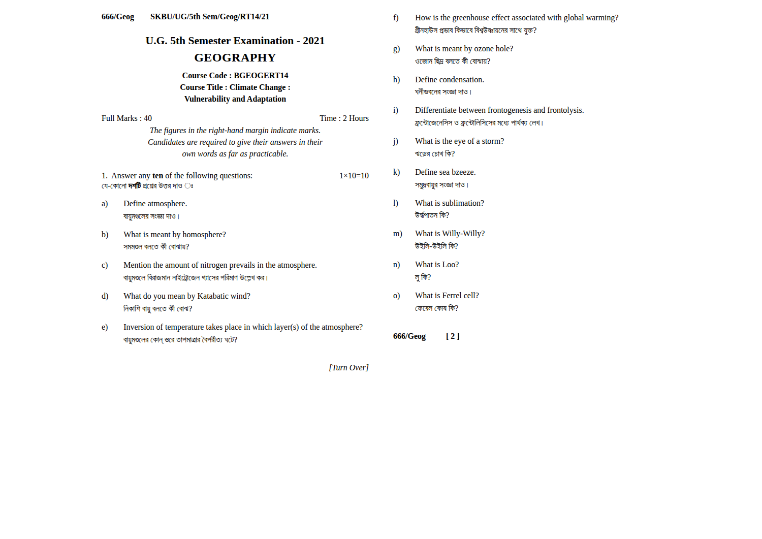666/Geog SKBU/UG/5th Sem/Geog/RT14/21
U.G. 5th Semester Examination - 2021
GEOGRAPHY
Course Code : BGEOGERT14
Course Title : Climate Change :
Vulnerability and Adaptation
Full Marks : 40 Time : 2 Hours
The figures in the right-hand margin indicate marks.
Candidates are required to give their answers in their
own words as far as practicable.
1. Answer any ten of the following questions: 1×10=10
যে-কোনো দশটি প্রশ্নের উত্তর দাও ঃ
a) Define atmosphere. বায়ুমণ্ডলের সংজ্ঞা দাও।
b) What is meant by homosphere? সমমণ্ডল বলতে কী বোঝায়?
c) Mention the amount of nitrogen prevails in the atmosphere. বায়ুমণ্ডলে বিরাজমান নাইট্রোজেন গ্যাসের পরিমাণ উল্লেখ কর।
d) What do you mean by Katabatic wind? নিকাশি বায়ু বলতে কী বোঝ?
e) Inversion of temperature takes place in which layer(s) of the atmosphere? বায়ুমণ্ডলের কোন্ স্তরে তাপমাত্রার বৈপরীত্য ঘটে?
[Turn Over]
f) How is the greenhouse effect associated with global warming? গ্রীনহাউস প্রভাব কিভাবে বিশ্বউষ্ণায়নের সাথে যুক্ত?
g) What is meant by ozone hole? ওজোন ছিদ্র বলতে কী বোঝায়?
h) Define condensation. ঘনীভবনের সংজ্ঞা দাও।
i) Differentiate between frontogenesis and frontolysis. ফ্রন্টোজেনেসিস ও ফ্রন্টোলিসিসের মধ্যে পার্থক্য লেখ।
j) What is the eye of a storm? ঝড়ের চোখ কি?
k) Define sea bzeeze. সমুদ্রবায়ুর সংজ্ঞা দাও।
l) What is sublimation? উর্দ্ধপাতন কি?
m) What is Willy-Willy? উইলি-উইলি কি?
n) What is Loo? লু কি?
o) What is Ferrel cell? ফেরেল কোষ কি?
666/Geog [ 2 ]